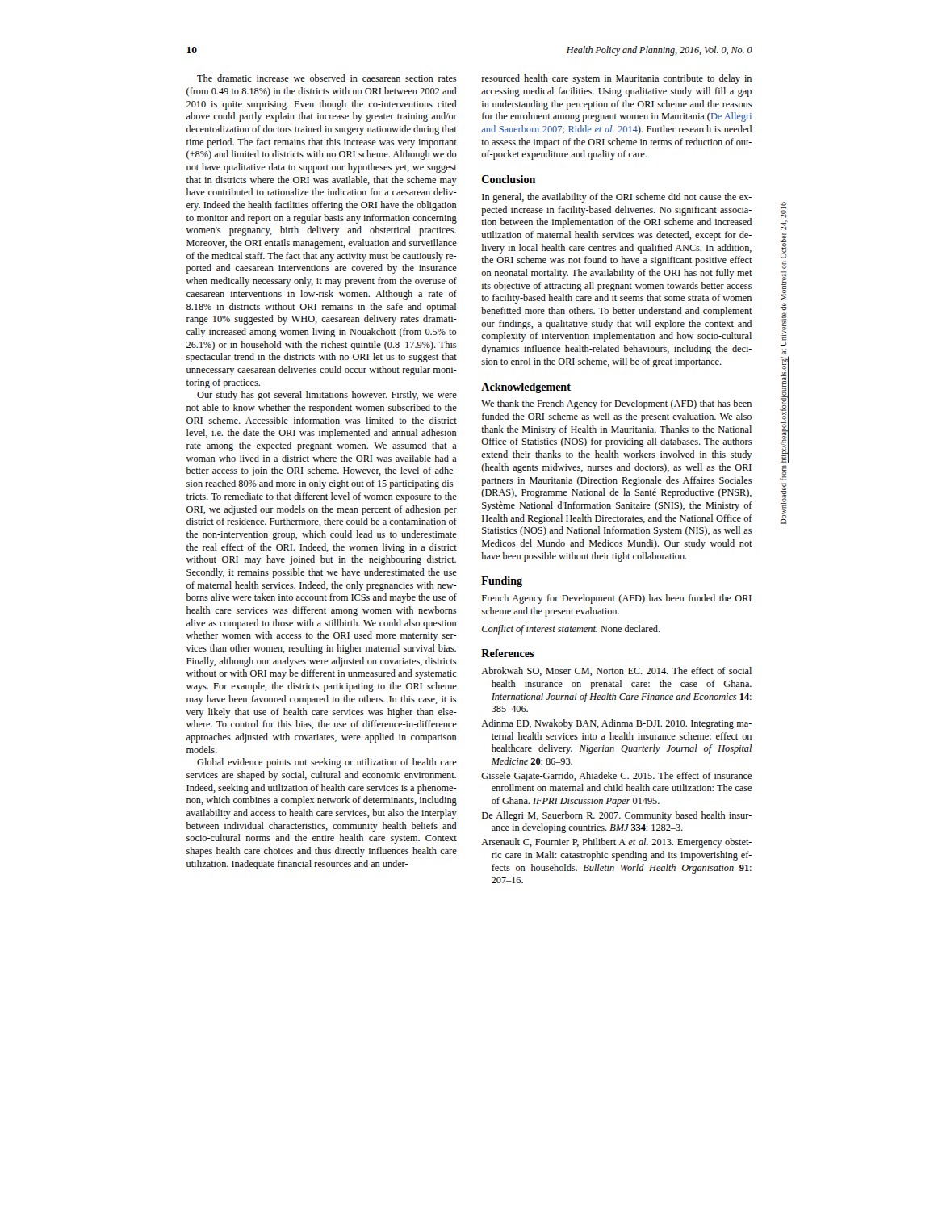10
Health Policy and Planning, 2016, Vol. 0, No. 0
Downloaded from http://heapol.oxfordjournals.org/ at Universite de Montreal on October 24, 2016
The dramatic increase we observed in caesarean section rates (from 0.49 to 8.18%) in the districts with no ORI between 2002 and 2010 is quite surprising. Even though the co-interventions cited above could partly explain that increase by greater training and/or decentralization of doctors trained in surgery nationwide during that time period. The fact remains that this increase was very important (+8%) and limited to districts with no ORI scheme. Although we do not have qualitative data to support our hypotheses yet, we suggest that in districts where the ORI was available, that the scheme may have contributed to rationalize the indication for a caesarean delivery. Indeed the health facilities offering the ORI have the obligation to monitor and report on a regular basis any information concerning women's pregnancy, birth delivery and obstetrical practices. Moreover, the ORI entails management, evaluation and surveillance of the medical staff. The fact that any activity must be cautiously reported and caesarean interventions are covered by the insurance when medically necessary only, it may prevent from the overuse of caesarean interventions in low-risk women. Although a rate of 8.18% in districts without ORI remains in the safe and optimal range 10% suggested by WHO, caesarean delivery rates dramatically increased among women living in Nouakchott (from 0.5% to 26.1%) or in household with the richest quintile (0.8–17.9%). This spectacular trend in the districts with no ORI let us to suggest that unnecessary caesarean deliveries could occur without regular monitoring of practices.
Our study has got several limitations however. Firstly, we were not able to know whether the respondent women subscribed to the ORI scheme. Accessible information was limited to the district level, i.e. the date the ORI was implemented and annual adhesion rate among the expected pregnant women. We assumed that a woman who lived in a district where the ORI was available had a better access to join the ORI scheme. However, the level of adhesion reached 80% and more in only eight out of 15 participating districts. To remediate to that different level of women exposure to the ORI, we adjusted our models on the mean percent of adhesion per district of residence. Furthermore, there could be a contamination of the non-intervention group, which could lead us to underestimate the real effect of the ORI. Indeed, the women living in a district without ORI may have joined but in the neighbouring district. Secondly, it remains possible that we have underestimated the use of maternal health services. Indeed, the only pregnancies with newborns alive were taken into account from ICSs and maybe the use of health care services was different among women with newborns alive as compared to those with a stillbirth. We could also question whether women with access to the ORI used more maternity services than other women, resulting in higher maternal survival bias. Finally, although our analyses were adjusted on covariates, districts without or with ORI may be different in unmeasured and systematic ways. For example, the districts participating to the ORI scheme may have been favoured compared to the others. In this case, it is very likely that use of health care services was higher than elsewhere. To control for this bias, the use of difference-in-difference approaches adjusted with covariates, were applied in comparison models.
Global evidence points out seeking or utilization of health care services are shaped by social, cultural and economic environment. Indeed, seeking and utilization of health care services is a phenomenon, which combines a complex network of determinants, including availability and access to health care services, but also the interplay between individual characteristics, community health beliefs and socio-cultural norms and the entire health care system. Context shapes health care choices and thus directly influences health care utilization. Inadequate financial resources and an under-
resourced health care system in Mauritania contribute to delay in accessing medical facilities. Using qualitative study will fill a gap in understanding the perception of the ORI scheme and the reasons for the enrolment among pregnant women in Mauritania (De Allegri and Sauerborn 2007; Ridde et al. 2014). Further research is needed to assess the impact of the ORI scheme in terms of reduction of out-of-pocket expenditure and quality of care.
Conclusion
In general, the availability of the ORI scheme did not cause the expected increase in facility-based deliveries. No significant association between the implementation of the ORI scheme and increased utilization of maternal health services was detected, except for delivery in local health care centres and qualified ANCs. In addition, the ORI scheme was not found to have a significant positive effect on neonatal mortality. The availability of the ORI has not fully met its objective of attracting all pregnant women towards better access to facility-based health care and it seems that some strata of women benefitted more than others. To better understand and complement our findings, a qualitative study that will explore the context and complexity of intervention implementation and how socio-cultural dynamics influence health-related behaviours, including the decision to enrol in the ORI scheme, will be of great importance.
Acknowledgement
We thank the French Agency for Development (AFD) that has been funded the ORI scheme as well as the present evaluation. We also thank the Ministry of Health in Mauritania. Thanks to the National Office of Statistics (NOS) for providing all databases. The authors extend their thanks to the health workers involved in this study (health agents midwives, nurses and doctors), as well as the ORI partners in Mauritania (Direction Regionale des Affaires Sociales (DRAS), Programme National de la Santé Reproductive (PNSR), Système National d'Information Sanitaire (SNIS), the Ministry of Health and Regional Health Directorates, and the National Office of Statistics (NOS) and National Information System (NIS), as well as Medicos del Mundo and Medicos Mundi). Our study would not have been possible without their tight collaboration.
Funding
French Agency for Development (AFD) has been funded the ORI scheme and the present evaluation.
Conflict of interest statement. None declared.
References
Abrokwah SO, Moser CM, Norton EC. 2014. The effect of social health insurance on prenatal care: the case of Ghana. International Journal of Health Care Finance and Economics 14: 385–406.
Adinma ED, Nwakoby BAN, Adinma B-DJI. 2010. Integrating maternal health services into a health insurance scheme: effect on healthcare delivery. Nigerian Quarterly Journal of Hospital Medicine 20: 86–93.
Gissele Gajate-Garrido, Ahiadeke C. 2015. The effect of insurance enrollment on maternal and child health care utilization: The case of Ghana. IFPRI Discussion Paper 01495.
De Allegri M, Sauerborn R. 2007. Community based health insurance in developing countries. BMJ 334: 1282–3.
Arsenault C, Fournier P, Philibert A et al. 2013. Emergency obstetric care in Mali: catastrophic spending and its impoverishing effects on households. Bulletin World Health Organisation 91: 207–16.